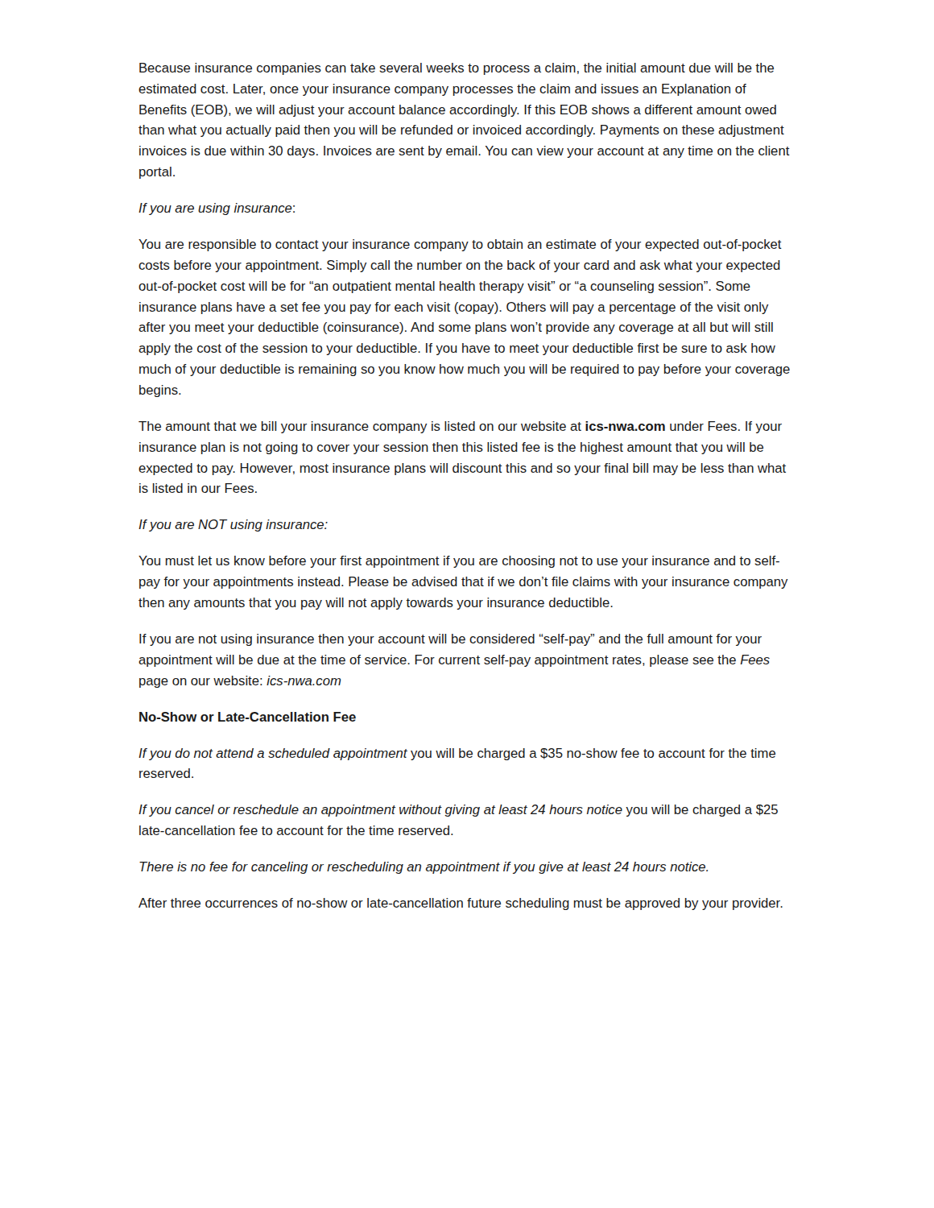Because insurance companies can take several weeks to process a claim, the initial amount due will be the estimated cost. Later, once your insurance company processes the claim and issues an Explanation of Benefits (EOB), we will adjust your account balance accordingly. If this EOB shows a different amount owed than what you actually paid then you will be refunded or invoiced accordingly. Payments on these adjustment invoices is due within 30 days. Invoices are sent by email. You can view your account at any time on the client portal.
If you are using insurance:
You are responsible to contact your insurance company to obtain an estimate of your expected out-of-pocket costs before your appointment. Simply call the number on the back of your card and ask what your expected out-of-pocket cost will be for “an outpatient mental health therapy visit” or “a counseling session”. Some insurance plans have a set fee you pay for each visit (copay). Others will pay a percentage of the visit only after you meet your deductible (coinsurance). And some plans won’t provide any coverage at all but will still apply the cost of the session to your deductible. If you have to meet your deductible first be sure to ask how much of your deductible is remaining so you know how much you will be required to pay before your coverage begins.
The amount that we bill your insurance company is listed on our website at ics-nwa.com under Fees. If your insurance plan is not going to cover your session then this listed fee is the highest amount that you will be expected to pay. However, most insurance plans will discount this and so your final bill may be less than what is listed in our Fees.
If you are NOT using insurance:
You must let us know before your first appointment if you are choosing not to use your insurance and to self-pay for your appointments instead. Please be advised that if we don’t file claims with your insurance company then any amounts that you pay will not apply towards your insurance deductible.
If you are not using insurance then your account will be considered “self-pay” and the full amount for your appointment will be due at the time of service. For current self-pay appointment rates, please see the Fees page on our website: ics-nwa.com
No-Show or Late-Cancellation Fee
If you do not attend a scheduled appointment you will be charged a $35 no-show fee to account for the time reserved.
If you cancel or reschedule an appointment without giving at least 24 hours notice you will be charged a $25 late-cancellation fee to account for the time reserved.
There is no fee for canceling or rescheduling an appointment if you give at least 24 hours notice.
After three occurrences of no-show or late-cancellation future scheduling must be approved by your provider.